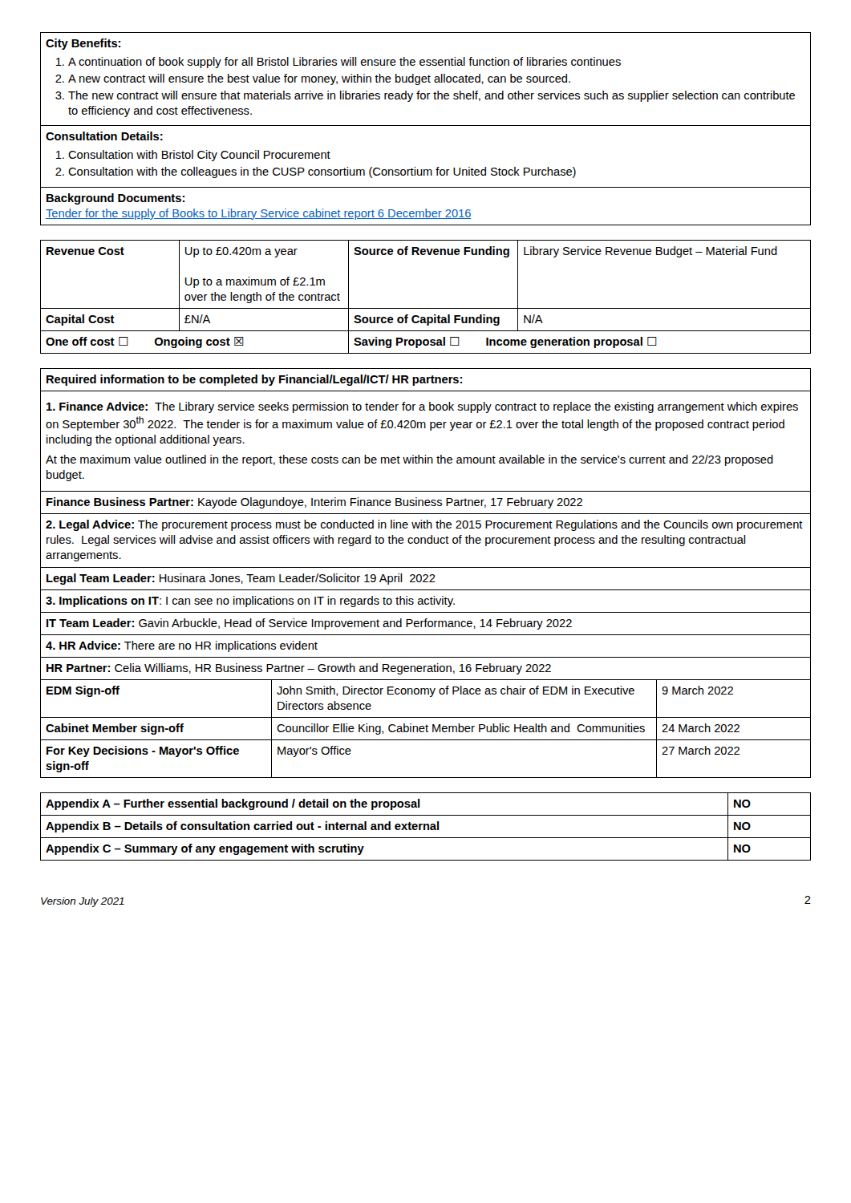| City Benefits: A continuation of book supply for all Bristol Libraries will ensure the essential function of libraries continues A new contract will ensure the best value for money, within the budget allocated, can be sourced. The new contract will ensure that materials arrive in libraries ready for the shelf, and other services such as supplier selection can contribute to efficiency and cost effectiveness. |
| Consultation Details: Consultation with Bristol City Council Procurement Consultation with the colleagues in the CUSP consortium (Consortium for United Stock Purchase) |
| Background Documents: Tender for the supply of Books to Library Service cabinet report 6 December 2016 |
| Revenue Cost | Up to £0.420m a year Up to a maximum of £2.1m over the length of the contract | Source of Revenue Funding | Library Service Revenue Budget – Material Fund |
| Capital Cost | £N/A | Source of Capital Funding | N/A |
| One off cost ☐ Ongoing cost ☒ | Saving Proposal ☐ Income generation proposal ☐ |
| Required information to be completed by Financial/Legal/ICT/ HR partners: |
| 1. Finance Advice: The Library service seeks permission to tender for a book supply contract to replace the existing arrangement which expires on September 30 th 2022. The tender is for a maximum value of £0.420m per year or £2.1 over the total length of the proposed contract period including the optional additional years. At the maximum value outlined in the report, these costs can be met within the amount available in the service's current and 22/23 proposed budget. |
| Finance Business Partner: Kayode Olagundoye, Interim Finance Business Partner, 17 February 2022 |
| 2. Legal Advice: The procurement process must be conducted in line with the 2015 Procurement Regulations and the Councils own procurement rules. Legal services will advise and assist officers with regard to the conduct of the procurement process and the resulting contractual arrangements. |
| Legal Team Leader: Husinara Jones, Team Leader/Solicitor 19 April 2022 |
| 3. Implications on IT : I can see no implications on IT in regards to this activity. |
| IT Team Leader: Gavin Arbuckle, Head of Service Improvement and Performance, 14 February 2022 |
| 4. HR Advice: There are no HR implications evident |
| HR Partner: Celia Williams, HR Business Partner – Growth and Regeneration, 16 February 2022 |
| EDM Sign-off | John Smith, Director Economy of Place as chair of EDM in Executive Directors absence | 9 March 2022 |
| Cabinet Member sign-off | Councillor Ellie King, Cabinet Member Public Health and Communities | 24 March 2022 |
| For Key Decisions - Mayor's Office sign-off | Mayor's Office | 27 March 2022 |
| Appendix A – Further essential background / detail on the proposal | NO |
| Appendix B – Details of consultation carried out - internal and external | NO |
| Appendix C – Summary of any engagement with scrutiny | NO |
Version July 2021 2